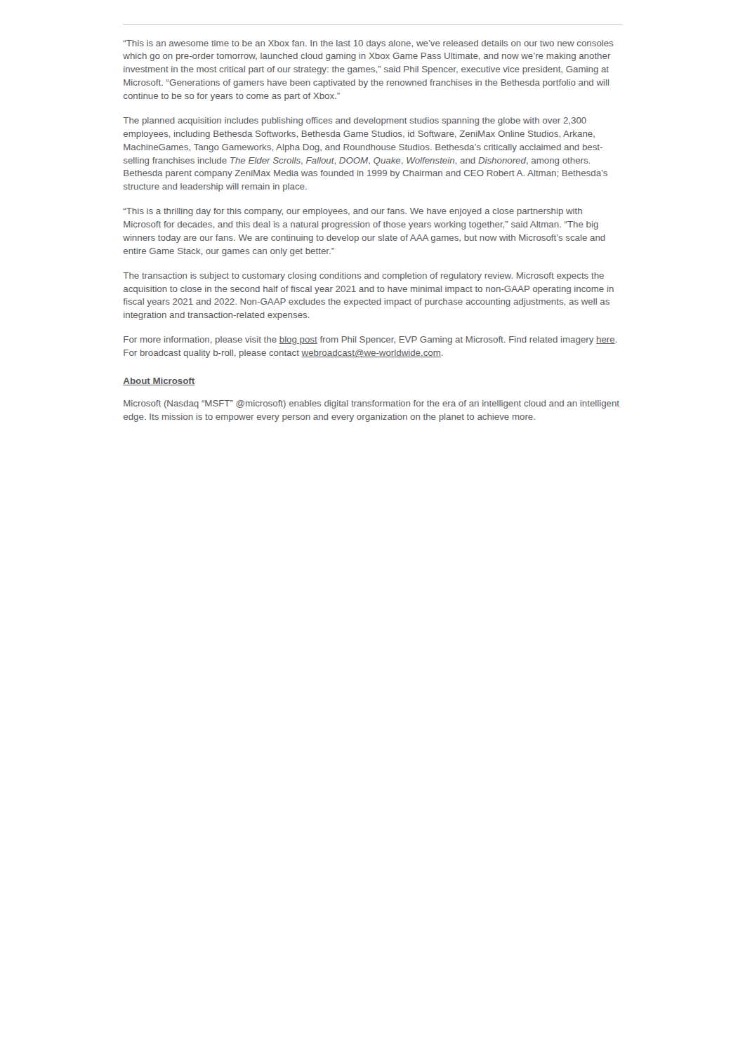“This is an awesome time to be an Xbox fan. In the last 10 days alone, we’ve released details on our two new consoles which go on pre-order tomorrow, launched cloud gaming in Xbox Game Pass Ultimate, and now we’re making another investment in the most critical part of our strategy: the games,” said Phil Spencer, executive vice president, Gaming at Microsoft. “Generations of gamers have been captivated by the renowned franchises in the Bethesda portfolio and will continue to be so for years to come as part of Xbox.”
The planned acquisition includes publishing offices and development studios spanning the globe with over 2,300 employees, including Bethesda Softworks, Bethesda Game Studios, id Software, ZeniMax Online Studios, Arkane, MachineGames, Tango Gameworks, Alpha Dog, and Roundhouse Studios. Bethesda’s critically acclaimed and best-selling franchises include The Elder Scrolls, Fallout, DOOM, Quake, Wolfenstein, and Dishonored, among others. Bethesda parent company ZeniMax Media was founded in 1999 by Chairman and CEO Robert A. Altman; Bethesda’s structure and leadership will remain in place.
“This is a thrilling day for this company, our employees, and our fans. We have enjoyed a close partnership with Microsoft for decades, and this deal is a natural progression of those years working together,” said Altman. “The big winners today are our fans. We are continuing to develop our slate of AAA games, but now with Microsoft’s scale and entire Game Stack, our games can only get better.”
The transaction is subject to customary closing conditions and completion of regulatory review. Microsoft expects the acquisition to close in the second half of fiscal year 2021 and to have minimal impact to non-GAAP operating income in fiscal years 2021 and 2022. Non-GAAP excludes the expected impact of purchase accounting adjustments, as well as integration and transaction-related expenses.
For more information, please visit the blog post from Phil Spencer, EVP Gaming at Microsoft. Find related imagery here. For broadcast quality b-roll, please contact webroadcast@we-worldwide.com.
About Microsoft
Microsoft (Nasdaq “MSFT” @microsoft) enables digital transformation for the era of an intelligent cloud and an intelligent edge. Its mission is to empower every person and every organization on the planet to achieve more.